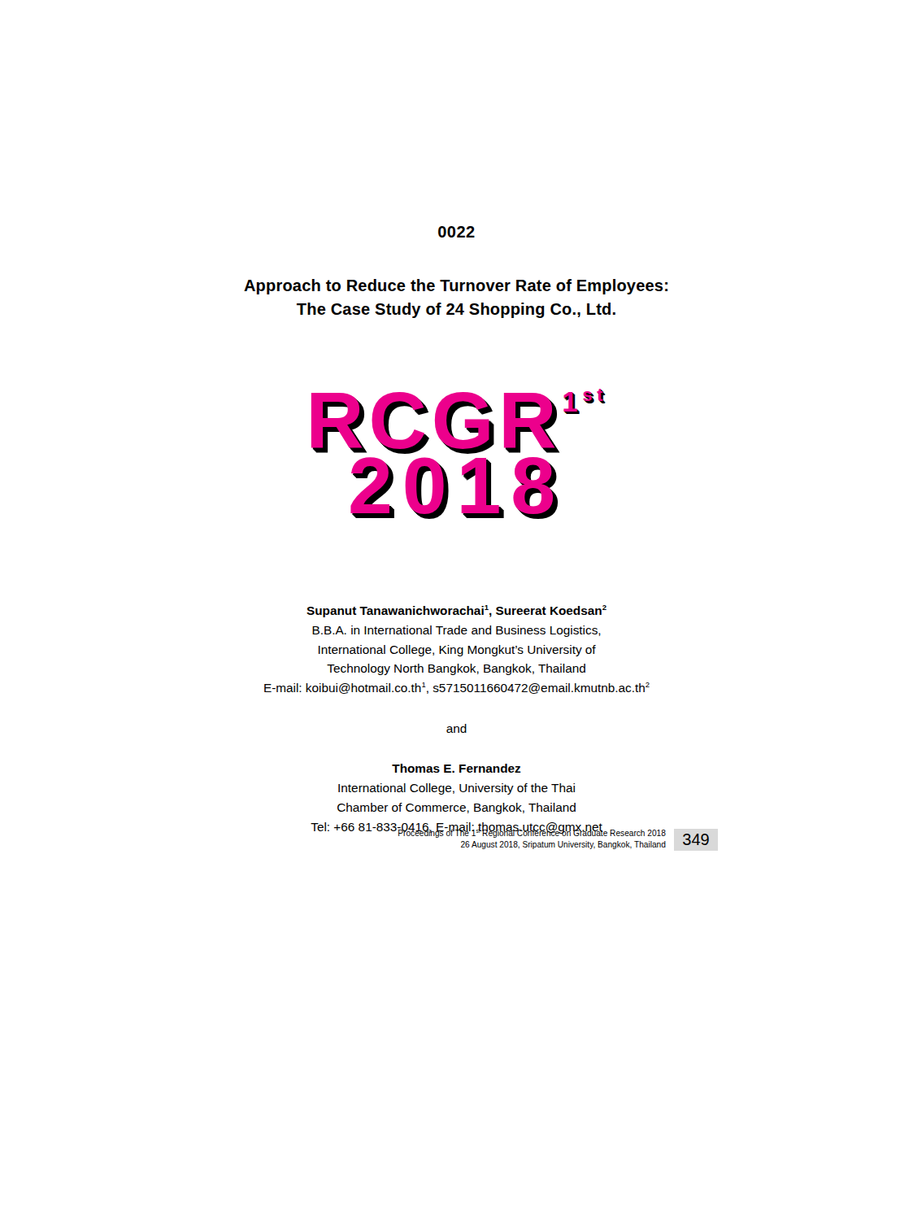0022
Approach to Reduce the Turnover Rate of Employees:
The Case Study of 24 Shopping Co., Ltd.
RCGR1st
2018
Supanut Tanawanichworachai1, Sureerat Koedsan2
B.B.A. in International Trade and Business Logistics,
International College, King Mongkut’s University of
Technology North Bangkok, Bangkok, Thailand
E-mail: koibui@hotmail.co.th1, s5715011660472@email.kmutnb.ac.th2
and
Thomas E. Fernandez
International College, University of the Thai
Chamber of Commerce, Bangkok, Thailand
Tel: +66 81-833-0416, E-mail: thomas.utcc@gmx.net
Proceedings of The 1st Regional Conference on Graduate Research 2018
26 August 2018, Sripatum University, Bangkok, Thailand
349